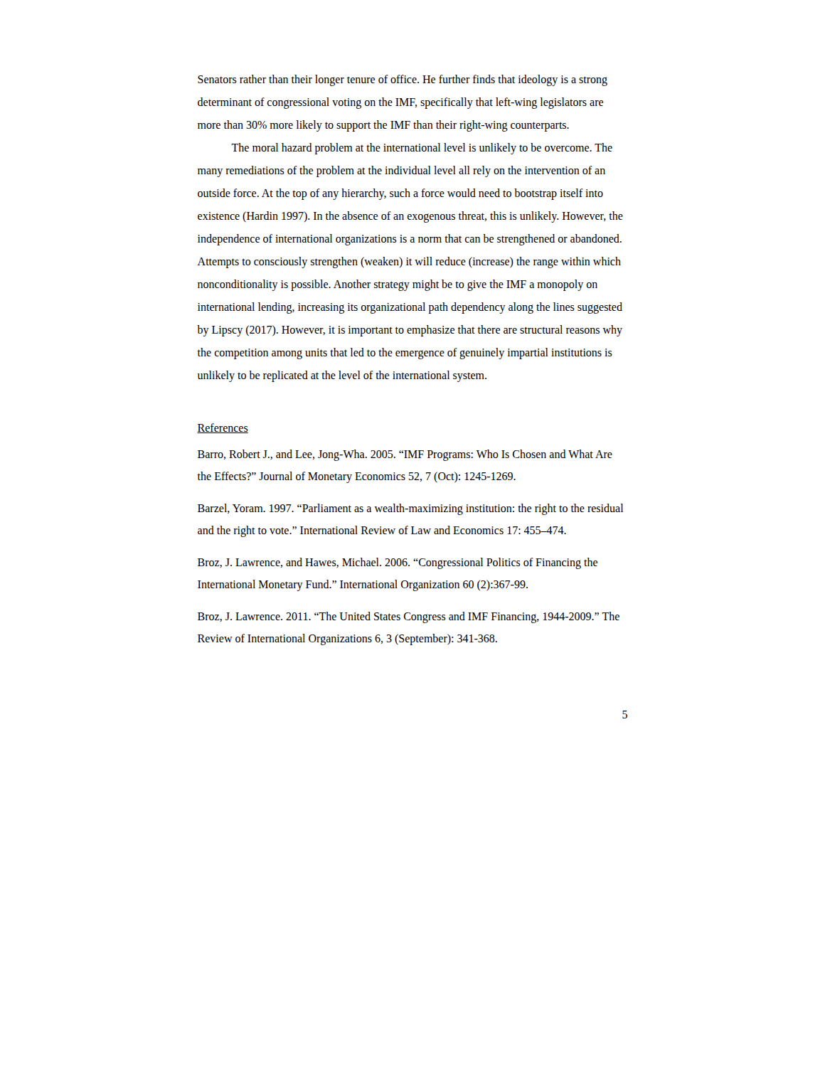Senators rather than their longer tenure of office. He further finds that ideology is a strong determinant of congressional voting on the IMF, specifically that left-wing legislators are more than 30% more likely to support the IMF than their right-wing counterparts.
The moral hazard problem at the international level is unlikely to be overcome. The many remediations of the problem at the individual level all rely on the intervention of an outside force. At the top of any hierarchy, such a force would need to bootstrap itself into existence (Hardin 1997). In the absence of an exogenous threat, this is unlikely. However, the independence of international organizations is a norm that can be strengthened or abandoned. Attempts to consciously strengthen (weaken) it will reduce (increase) the range within which nonconditionality is possible. Another strategy might be to give the IMF a monopoly on international lending, increasing its organizational path dependency along the lines suggested by Lipscy (2017). However, it is important to emphasize that there are structural reasons why the competition among units that led to the emergence of genuinely impartial institutions is unlikely to be replicated at the level of the international system.
References
Barro, Robert J., and Lee, Jong-Wha. 2005. “IMF Programs: Who Is Chosen and What Are the Effects?” Journal of Monetary Economics 52, 7 (Oct): 1245-1269.
Barzel, Yoram. 1997. “Parliament as a wealth-maximizing institution: the right to the residual and the right to vote.” International Review of Law and Economics 17: 455–474.
Broz, J. Lawrence, and Hawes, Michael. 2006. “Congressional Politics of Financing the International Monetary Fund.” International Organization 60 (2):367-99.
Broz, J. Lawrence. 2011. “The United States Congress and IMF Financing, 1944-2009.” The Review of International Organizations 6, 3 (September): 341-368.
5